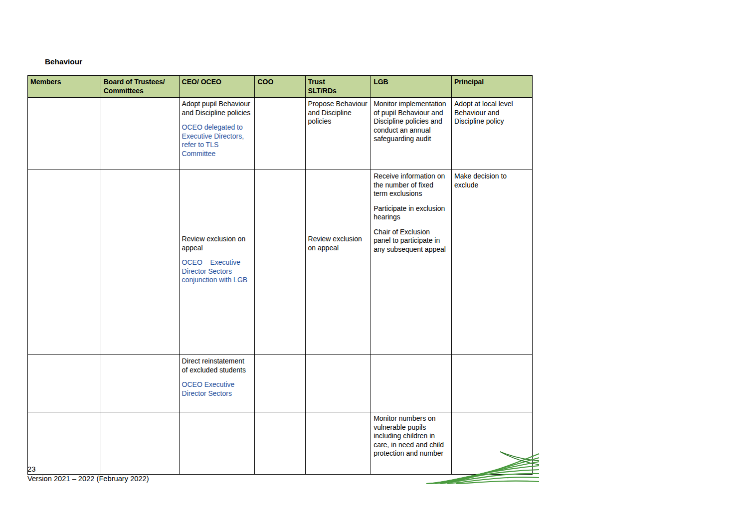Behaviour
| Members | Board of Trustees/ Committees | CEO/ OCEO | COO | Trust SLT/RDs | LGB | Principal |
| --- | --- | --- | --- | --- | --- | --- |
| | | Adopt pupil Behaviour and Discipline policies OCEO delegated to Executive Directors, refer to TLS Committee | | Propose Behaviour and Discipline policies | Monitor implementation of pupil Behaviour and Discipline policies and conduct an annual safeguarding audit | Adopt at local level Behaviour and Discipline policy |
| | | Review exclusion on appeal OCEO – Executive Director Sectors conjunction with LGB | | Review exclusion on appeal | Receive information on the number of fixed term exclusions Participate in exclusion hearings Chair of Exclusion panel to participate in any subsequent appeal | Make decision to exclude |
| | | Direct reinstatement of excluded students OCEO Executive Director Sectors | | | | |
| | | | | | Monitor numbers on vulnerable pupils including children in care, in need and child protection and number | |
23
Version 2021 – 2022 (February 2022)